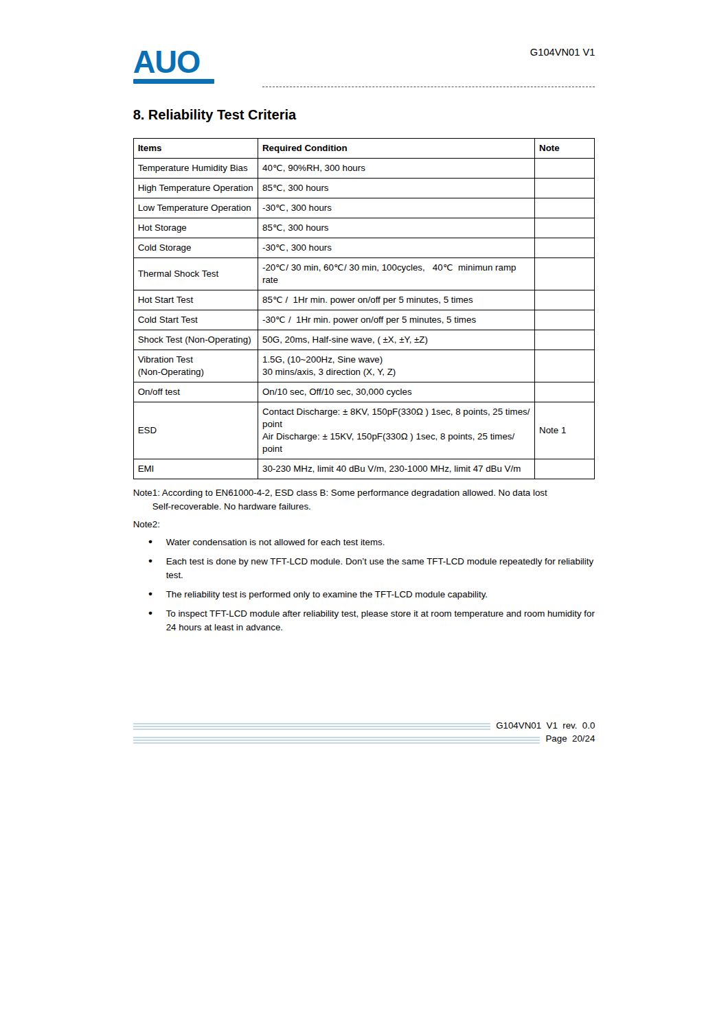G104VN01 V1
AUO
8. Reliability Test Criteria
| Items | Required Condition | Note |
| --- | --- | --- |
| Temperature Humidity Bias | 40℃, 90%RH, 300 hours | |
| High Temperature Operation | 85℃, 300 hours | |
| Low Temperature Operation | -30℃, 300 hours | |
| Hot Storage | 85℃, 300 hours | |
| Cold Storage | -30℃, 300 hours | |
| Thermal Shock Test | -20℃/ 30 min, 60℃/ 30 min, 100cycles, 40℃ minimun ramp rate | |
| Hot Start Test | 85℃ / 1Hr min. power on/off per 5 minutes, 5 times | |
| Cold Start Test | -30℃ / 1Hr min. power on/off per 5 minutes, 5 times | |
| Shock Test (Non-Operating) | 50G, 20ms, Half-sine wave, ( ±X, ±Y, ±Z) | |
| Vibration Test (Non-Operating) | 1.5G, (10~200Hz, Sine wave) 30 mins/axis, 3 direction (X, Y, Z) | |
| On/off test | On/10 sec, Off/10 sec, 30,000 cycles | |
| ESD | Contact Discharge: ± 8KV, 150pF(330Ω ) 1sec, 8 points, 25 times/ point Air Discharge: ± 15KV, 150pF(330Ω ) 1sec, 8 points, 25 times/ point | Note 1 |
| EMI | 30-230 MHz, limit 40 dBu V/m, 230-1000 MHz, limit 47 dBu V/m | |
Note1: According to EN61000-4-2, ESD class B: Some performance degradation allowed. No data lost
Self-recoverable. No hardware failures.
Note2:
Water condensation is not allowed for each test items.
Each test is done by new TFT-LCD module. Don’t use the same TFT-LCD module repeatedly for reliability test.
The reliability test is performed only to examine the TFT-LCD module capability.
To inspect TFT-LCD module after reliability test, please store it at room temperature and room humidity for 24 hours at least in advance.
G104VN01 V1 rev. 0.0
Page 20/24